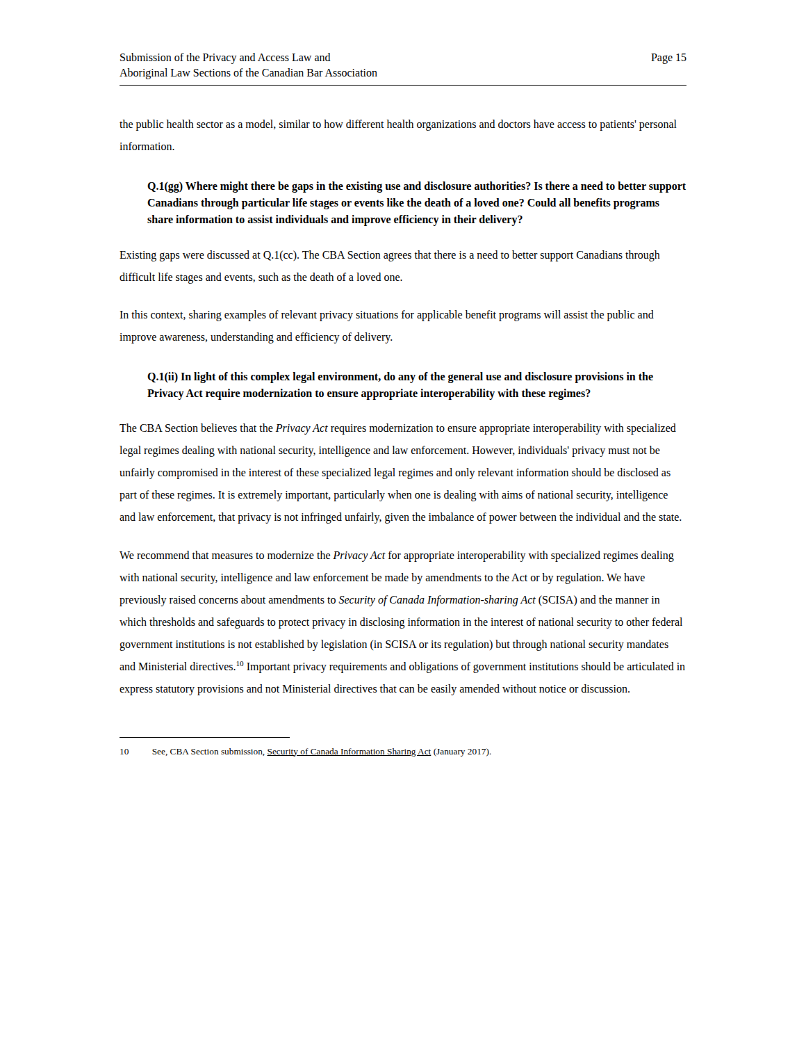Submission of the Privacy and Access Law and
Aboriginal Law Sections of the Canadian Bar Association
Page 15
the public health sector as a model, similar to how different health organizations and doctors have access to patients' personal information.
Q.1(gg) Where might there be gaps in the existing use and disclosure authorities? Is there a need to better support Canadians through particular life stages or events like the death of a loved one? Could all benefits programs share information to assist individuals and improve efficiency in their delivery?
Existing gaps were discussed at Q.1(cc). The CBA Section agrees that there is a need to better support Canadians through difficult life stages and events, such as the death of a loved one.
In this context, sharing examples of relevant privacy situations for applicable benefit programs will assist the public and improve awareness, understanding and efficiency of delivery.
Q.1(ii) In light of this complex legal environment, do any of the general use and disclosure provisions in the Privacy Act require modernization to ensure appropriate interoperability with these regimes?
The CBA Section believes that the Privacy Act requires modernization to ensure appropriate interoperability with specialized legal regimes dealing with national security, intelligence and law enforcement. However, individuals' privacy must not be unfairly compromised in the interest of these specialized legal regimes and only relevant information should be disclosed as part of these regimes. It is extremely important, particularly when one is dealing with aims of national security, intelligence and law enforcement, that privacy is not infringed unfairly, given the imbalance of power between the individual and the state.
We recommend that measures to modernize the Privacy Act for appropriate interoperability with specialized regimes dealing with national security, intelligence and law enforcement be made by amendments to the Act or by regulation. We have previously raised concerns about amendments to Security of Canada Information-sharing Act (SCISA) and the manner in which thresholds and safeguards to protect privacy in disclosing information in the interest of national security to other federal government institutions is not established by legislation (in SCISA or its regulation) but through national security mandates and Ministerial directives.10 Important privacy requirements and obligations of government institutions should be articulated in express statutory provisions and not Ministerial directives that can be easily amended without notice or discussion.
10 See, CBA Section submission, Security of Canada Information Sharing Act (January 2017).